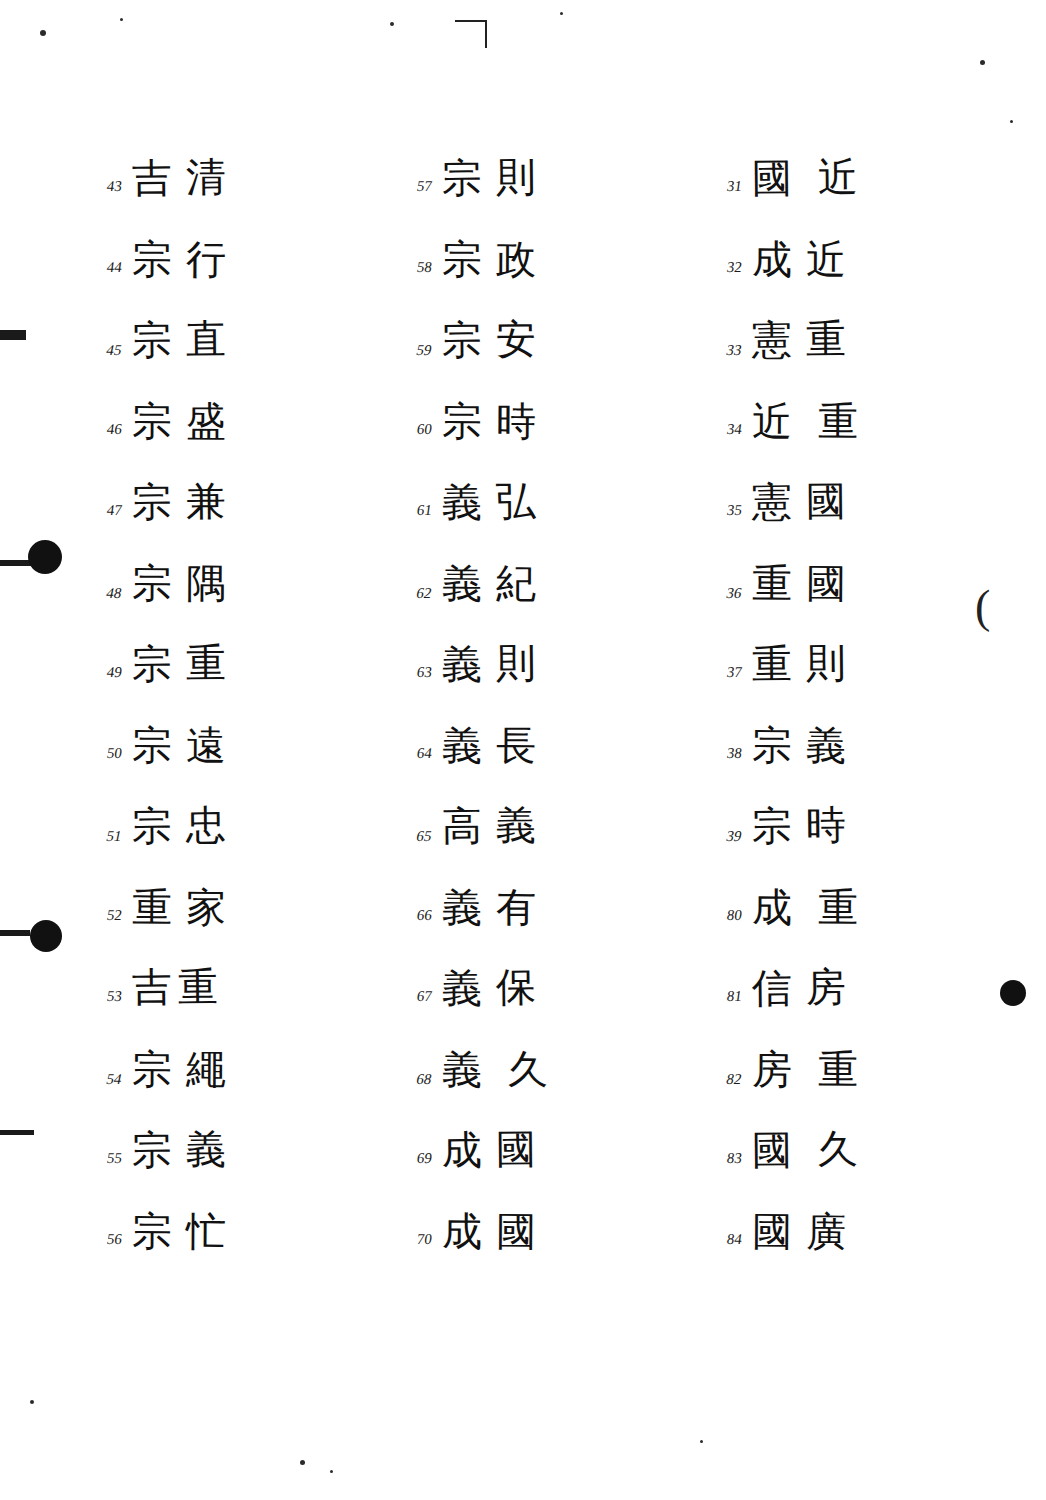(
43 吉清
44 宗行
45 宗直
46 宗盛
47 宗兼
48 宗隅
49 宗重
50 宗遠
51 宗忠
52 重家
53 吉重
54 宗繩
55 宗義
56 宗忙
57 宗則
58 宗政
59 宗安
60 宗時
61 義弘
62 義紀
63 義則
64 義長
65 高義
66 義有
67 義保
68 義久
69 成國
70 成國
31 國近
32 成近
33 憲重
34 近重
35 憲國
36 重國
37 重則
38 宗義
39 宗時
80 成重
81 信房
82 房重
83 國久
84 國廣